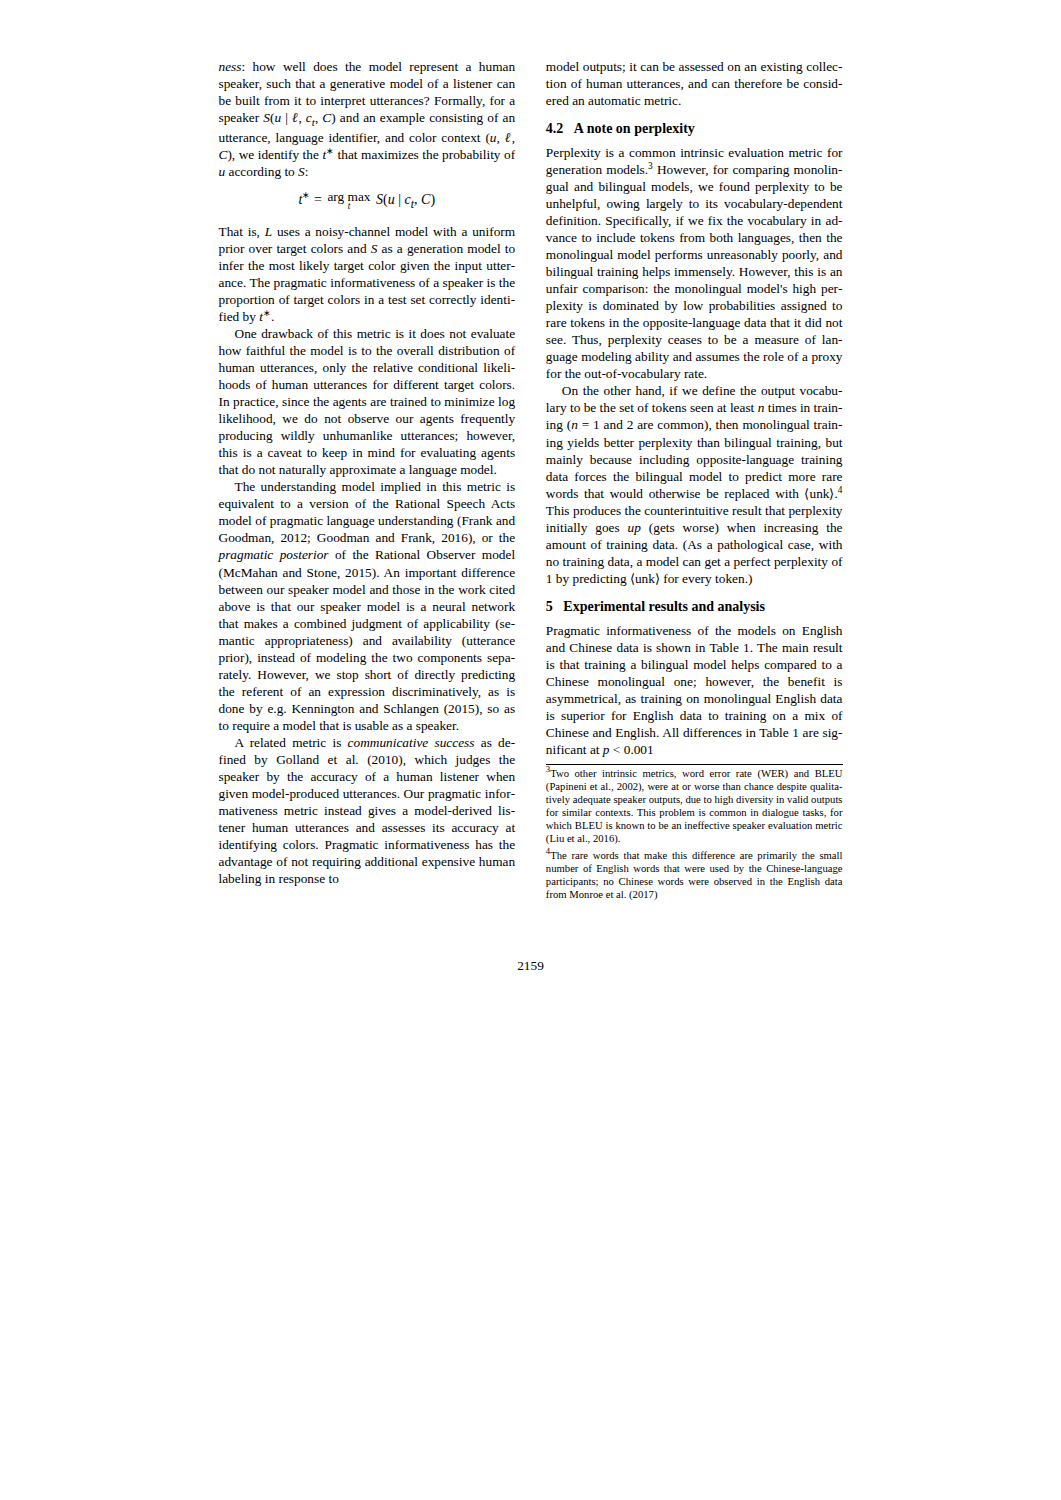ness: how well does the model represent a human speaker, such that a generative model of a listener can be built from it to interpret utterances? Formally, for a speaker S(u | ℓ, ct, C) and an example consisting of an utterance, language identifier, and color context (u, ℓ, C), we identify the t∗ that maximizes the probability of u according to S:
t∗ = arg max t S(u | ct, C)
That is, L uses a noisy-channel model with a uniform prior over target colors and S as a generation model to infer the most likely target color given the input utterance. The pragmatic informativeness of a speaker is the proportion of target colors in a test set correctly identified by t∗.
One drawback of this metric is it does not evaluate how faithful the model is to the overall distribution of human utterances, only the relative conditional likelihoods of human utterances for different target colors. In practice, since the agents are trained to minimize log likelihood, we do not observe our agents frequently producing wildly unhumanlike utterances; however, this is a caveat to keep in mind for evaluating agents that do not naturally approximate a language model.
The understanding model implied in this metric is equivalent to a version of the Rational Speech Acts model of pragmatic language understanding (Frank and Goodman, 2012; Goodman and Frank, 2016), or the pragmatic posterior of the Rational Observer model (McMahan and Stone, 2015). An important difference between our speaker model and those in the work cited above is that our speaker model is a neural network that makes a combined judgment of applicability (semantic appropriateness) and availability (utterance prior), instead of modeling the two components separately. However, we stop short of directly predicting the referent of an expression discriminatively, as is done by e.g. Kennington and Schlangen (2015), so as to require a model that is usable as a speaker.
A related metric is communicative success as defined by Golland et al. (2010), which judges the speaker by the accuracy of a human listener when given model-produced utterances. Our pragmatic informativeness metric instead gives a model-derived listener human utterances and assesses its accuracy at identifying colors. Pragmatic informativeness has the advantage of not requiring additional expensive human labeling in response to
model outputs; it can be assessed on an existing collection of human utterances, and can therefore be considered an automatic metric.
4.2 A note on perplexity
Perplexity is a common intrinsic evaluation metric for generation models.3 However, for comparing monolingual and bilingual models, we found perplexity to be unhelpful, owing largely to its vocabulary-dependent definition. Specifically, if we fix the vocabulary in advance to include tokens from both languages, then the monolingual model performs unreasonably poorly, and bilingual training helps immensely. However, this is an unfair comparison: the monolingual model's high perplexity is dominated by low probabilities assigned to rare tokens in the opposite-language data that it did not see. Thus, perplexity ceases to be a measure of language modeling ability and assumes the role of a proxy for the out-of-vocabulary rate.
On the other hand, if we define the output vocabulary to be the set of tokens seen at least n times in training (n = 1 and 2 are common), then monolingual training yields better perplexity than bilingual training, but mainly because including opposite-language training data forces the bilingual model to predict more rare words that would otherwise be replaced with ⟨unk⟩.4 This produces the counterintuitive result that perplexity initially goes up (gets worse) when increasing the amount of training data. (As a pathological case, with no training data, a model can get a perfect perplexity of 1 by predicting ⟨unk⟩ for every token.)
5 Experimental results and analysis
Pragmatic informativeness of the models on English and Chinese data is shown in Table 1. The main result is that training a bilingual model helps compared to a Chinese monolingual one; however, the benefit is asymmetrical, as training on monolingual English data is superior for English data to training on a mix of Chinese and English. All differences in Table 1 are significant at p < 0.001
3Two other intrinsic metrics, word error rate (WER) and BLEU (Papineni et al., 2002), were at or worse than chance despite qualitatively adequate speaker outputs, due to high diversity in valid outputs for similar contexts. This problem is common in dialogue tasks, for which BLEU is known to be an ineffective speaker evaluation metric (Liu et al., 2016).
4The rare words that make this difference are primarily the small number of English words that were used by the Chinese-language participants; no Chinese words were observed in the English data from Monroe et al. (2017)
2159